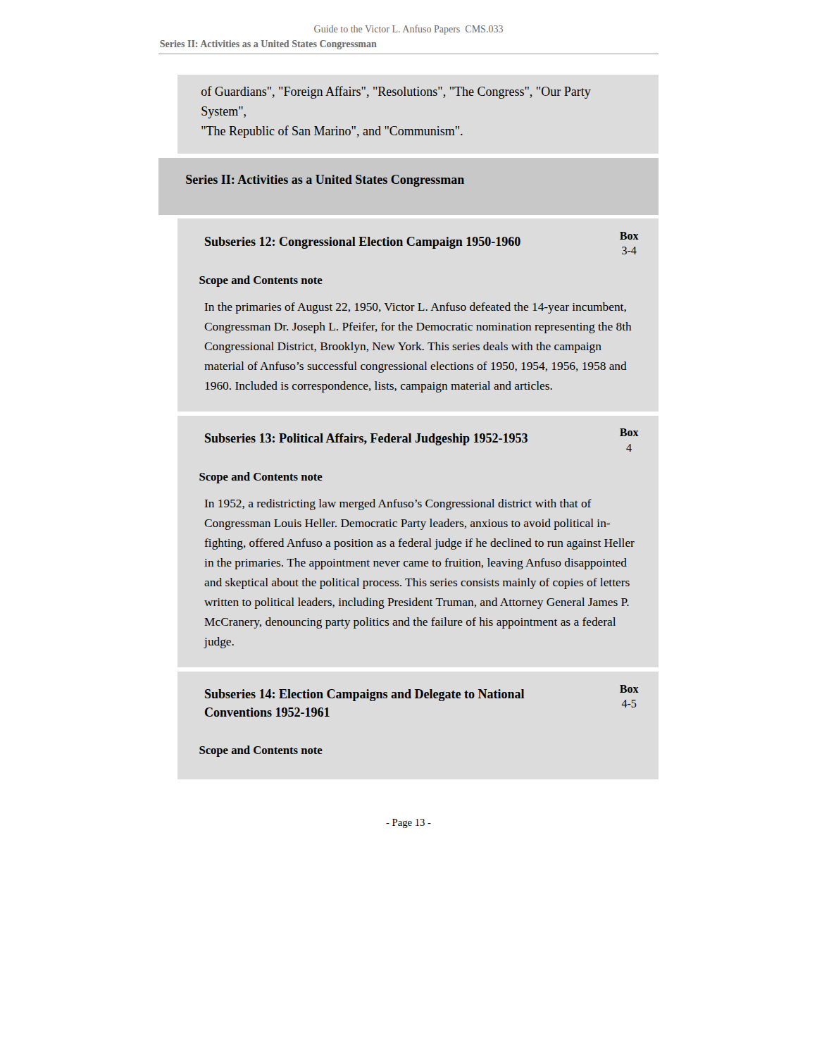Guide to the Victor L. Anfuso Papers CMS.033
Series II: Activities as a United States Congressman
of Guardians", "Foreign Affairs", "Resolutions", "The Congress", "Our Party System",
"The Republic of San Marino", and "Communism".
Series II: Activities as a United States Congressman
Subseries 12: Congressional Election Campaign 1950-1960
Box3-4
Scope and Contents note
In the primaries of August 22, 1950, Victor L. Anfuso defeated the 14-year incumbent, Congressman Dr. Joseph L. Pfeifer, for the Democratic nomination representing the 8th Congressional District, Brooklyn, New York. This series deals with the campaign material of Anfuso’s successful congressional elections of 1950, 1954, 1956, 1958 and 1960. Included is correspondence, lists, campaign material and articles.
Subseries 13: Political Affairs, Federal Judgeship 1952-1953
Box4
Scope and Contents note
In 1952, a redistricting law merged Anfuso’s Congressional district with that of Congressman Louis Heller. Democratic Party leaders, anxious to avoid political in-fighting, offered Anfuso a position as a federal judge if he declined to run against Heller in the primaries. The appointment never came to fruition, leaving Anfuso disappointed and skeptical about the political process. This series consists mainly of copies of letters written to political leaders, including President Truman, and Attorney General James P. McCranery, denouncing party politics and the failure of his appointment as a federal judge.
Subseries 14: Election Campaigns and Delegate to National Conventions 1952-1961
Box4-5
Scope and Contents note
- Page 13 -